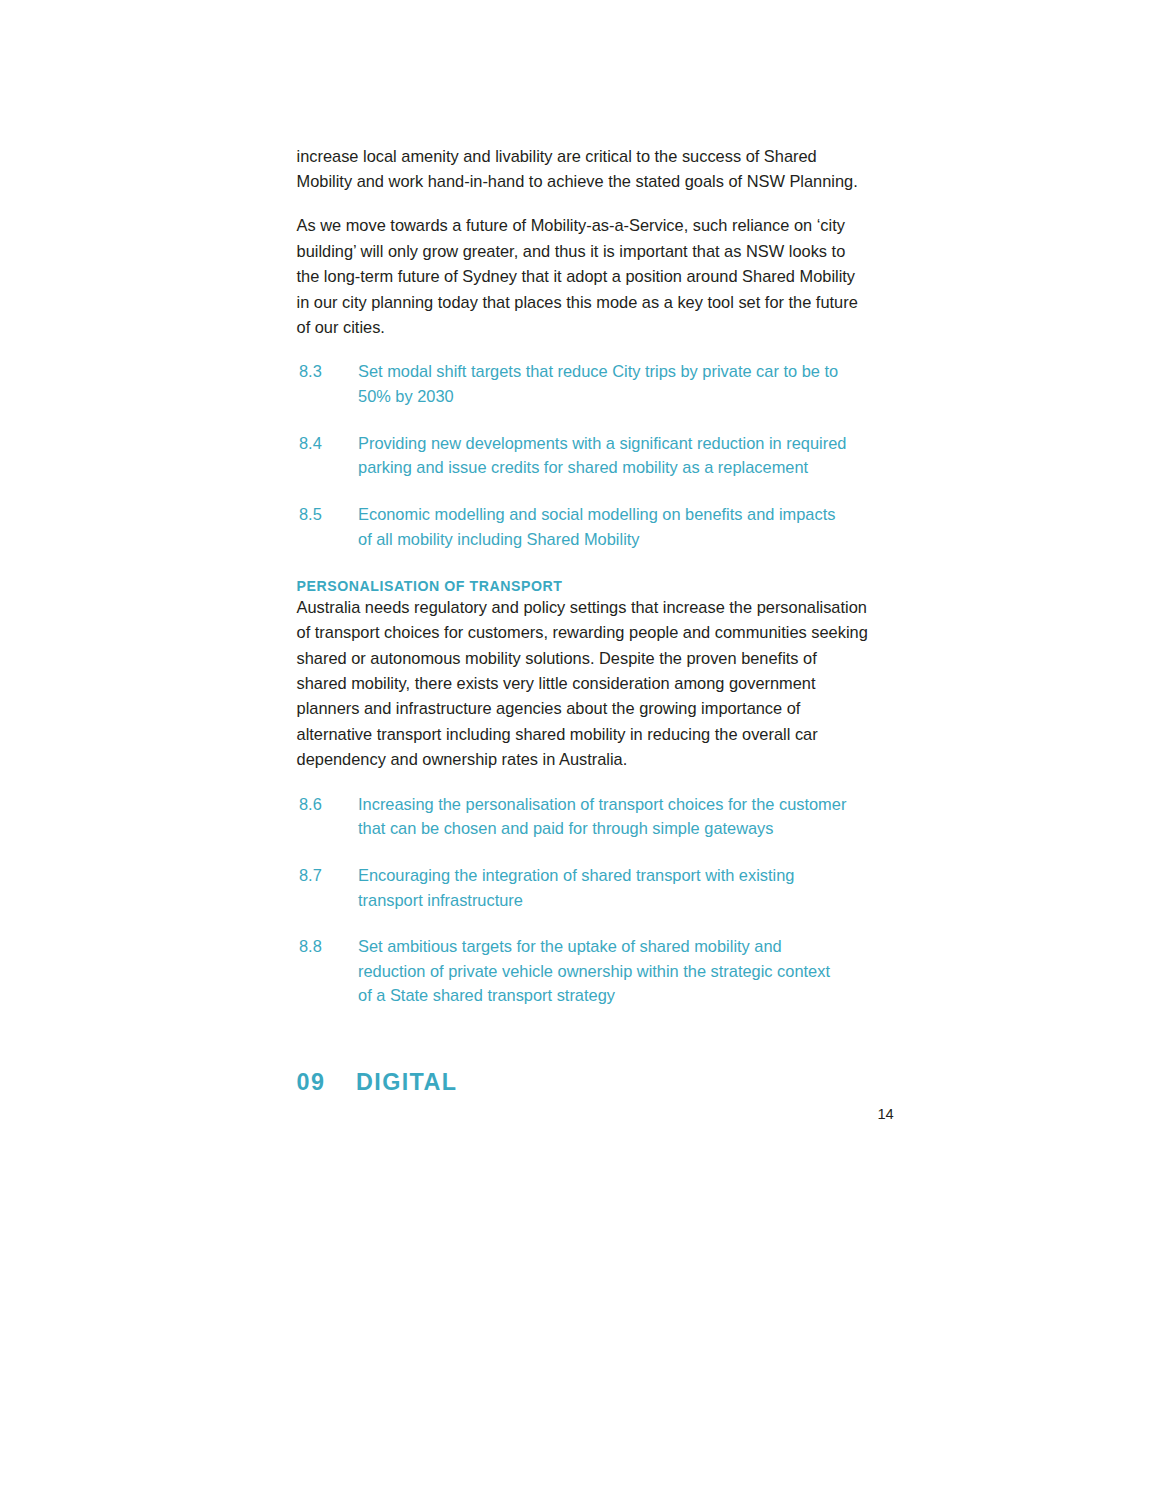increase local amenity and livability are critical to the success of Shared Mobility and work hand-in-hand to achieve the stated goals of NSW Planning.
As we move towards a future of Mobility-as-a-Service, such reliance on ‘city building’ will only grow greater, and thus it is important that as NSW looks to the long-term future of Sydney that it adopt a position around Shared Mobility in our city planning today that places this mode as a key tool set for the future of our cities.
8.3
Set modal shift targets that reduce City trips by private car to be to 50% by 2030
8.4
Providing new developments with a significant reduction in required parking and issue credits for shared mobility as a replacement
8.5
Economic modelling and social modelling on benefits and impacts of all mobility including Shared Mobility
Personalisation of Transport
Australia needs regulatory and policy settings that increase the personalisation of transport choices for customers, rewarding people and communities seeking shared or autonomous mobility solutions. Despite the proven benefits of shared mobility, there exists very little consideration among government planners and infrastructure agencies about the growing importance of alternative transport including shared mobility in reducing the overall car dependency and ownership rates in Australia.
8.6
Increasing the personalisation of transport choices for the customer that can be chosen and paid for through simple gateways
8.7
Encouraging the integration of shared transport with existing transport infrastructure
8.8
Set ambitious targets for the uptake of shared mobility and reduction of private vehicle ownership within the strategic context of a State shared transport strategy
09 DIGITAL
14